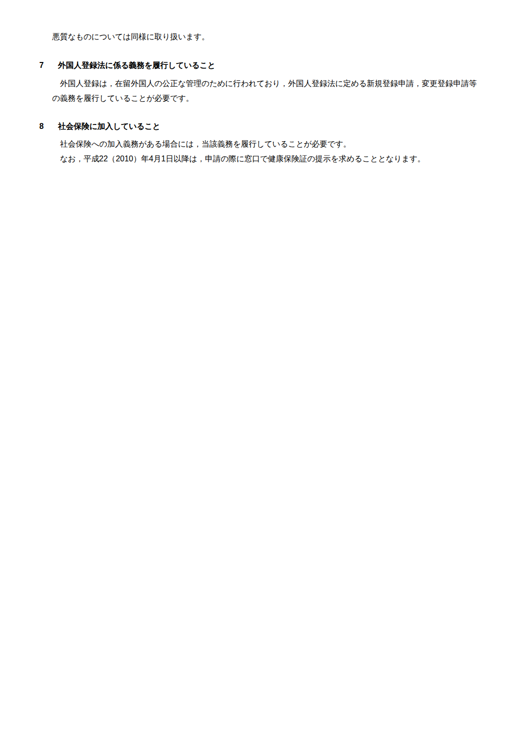悪質なものについては同様に取り扱います。
7 外国人登録法に係る義務を履行していること
外国人登録は，在留外国人の公正な管理のために行われており，外国人登録法に定める新規登録申請，変更登録申請等の義務を履行していることが必要です。
8 社会保険に加入していること
社会保険への加入義務がある場合には，当該義務を履行していることが必要です。
なお，平成22（2010）年4月1日以降は，申請の際に窓口で健康保険証の提示を求めることとなります。